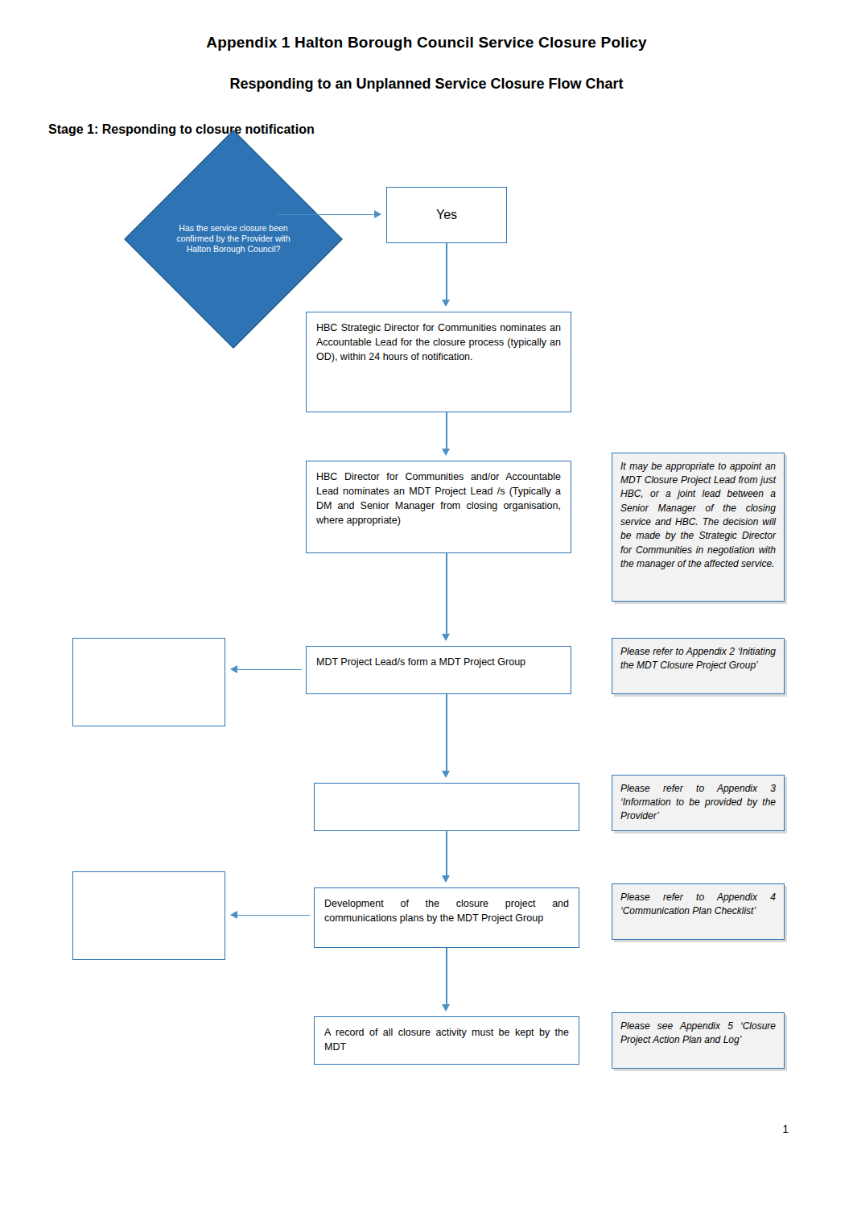Appendix 1 Halton Borough Council Service Closure Policy
Responding to an Unplanned Service Closure Flow Chart
Stage 1: Responding to closure notification
Has the service closure been confirmed by the Provider with Halton Borough Council?
Yes
HBC Strategic Director for Communities nominates an Accountable Lead for the closure process (typically an OD), within 24 hours of notification.
HBC Director for Communities and/or Accountable Lead nominates an MDT Project Lead /s (Typically a DM and Senior Manager from closing organisation, where appropriate)
It may be appropriate to appoint an MDT Closure Project Lead from just HBC, or a joint lead between a Senior Manager of the closing service and HBC. The decision will be made by the Strategic Director for Communities in negotiation with the manager of the affected service.
MDT Project Lead/s form a MDT Project Group
Please refer to Appendix 2 ‘Initiating the MDT Closure Project Group’
Please refer to Appendix 3 ‘Information to be provided by the Provider’
Development of the closure project and communications plans by the MDT Project Group
Please refer to Appendix 4 ‘Communication Plan Checklist’
A record of all closure activity must be kept by the MDT
Please see Appendix 5 ‘Closure Project Action Plan and Log’
1